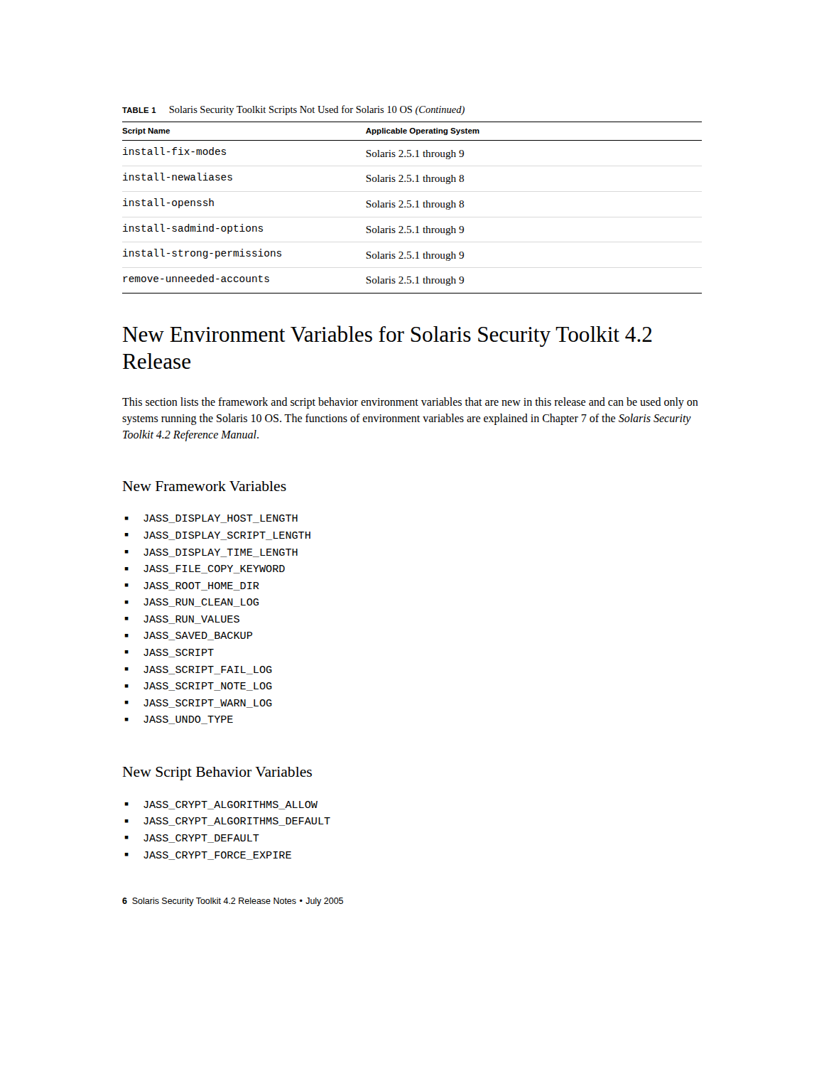TABLE 1 Solaris Security Toolkit Scripts Not Used for Solaris 10 OS (Continued)
| Script Name | Applicable Operating System |
| --- | --- |
| install-fix-modes | Solaris 2.5.1 through 9 |
| install-newaliases | Solaris 2.5.1 through 8 |
| install-openssh | Solaris 2.5.1 through 8 |
| install-sadmind-options | Solaris 2.5.1 through 9 |
| install-strong-permissions | Solaris 2.5.1 through 9 |
| remove-unneeded-accounts | Solaris 2.5.1 through 9 |
New Environment Variables for Solaris Security Toolkit 4.2 Release
This section lists the framework and script behavior environment variables that are new in this release and can be used only on systems running the Solaris 10 OS. The functions of environment variables are explained in Chapter 7 of the Solaris Security Toolkit 4.2 Reference Manual.
New Framework Variables
JASS_DISPLAY_HOST_LENGTH
JASS_DISPLAY_SCRIPT_LENGTH
JASS_DISPLAY_TIME_LENGTH
JASS_FILE_COPY_KEYWORD
JASS_ROOT_HOME_DIR
JASS_RUN_CLEAN_LOG
JASS_RUN_VALUES
JASS_SAVED_BACKUP
JASS_SCRIPT
JASS_SCRIPT_FAIL_LOG
JASS_SCRIPT_NOTE_LOG
JASS_SCRIPT_WARN_LOG
JASS_UNDO_TYPE
New Script Behavior Variables
JASS_CRYPT_ALGORITHMS_ALLOW
JASS_CRYPT_ALGORITHMS_DEFAULT
JASS_CRYPT_DEFAULT
JASS_CRYPT_FORCE_EXPIRE
6 Solaris Security Toolkit 4.2 Release Notes•July 2005